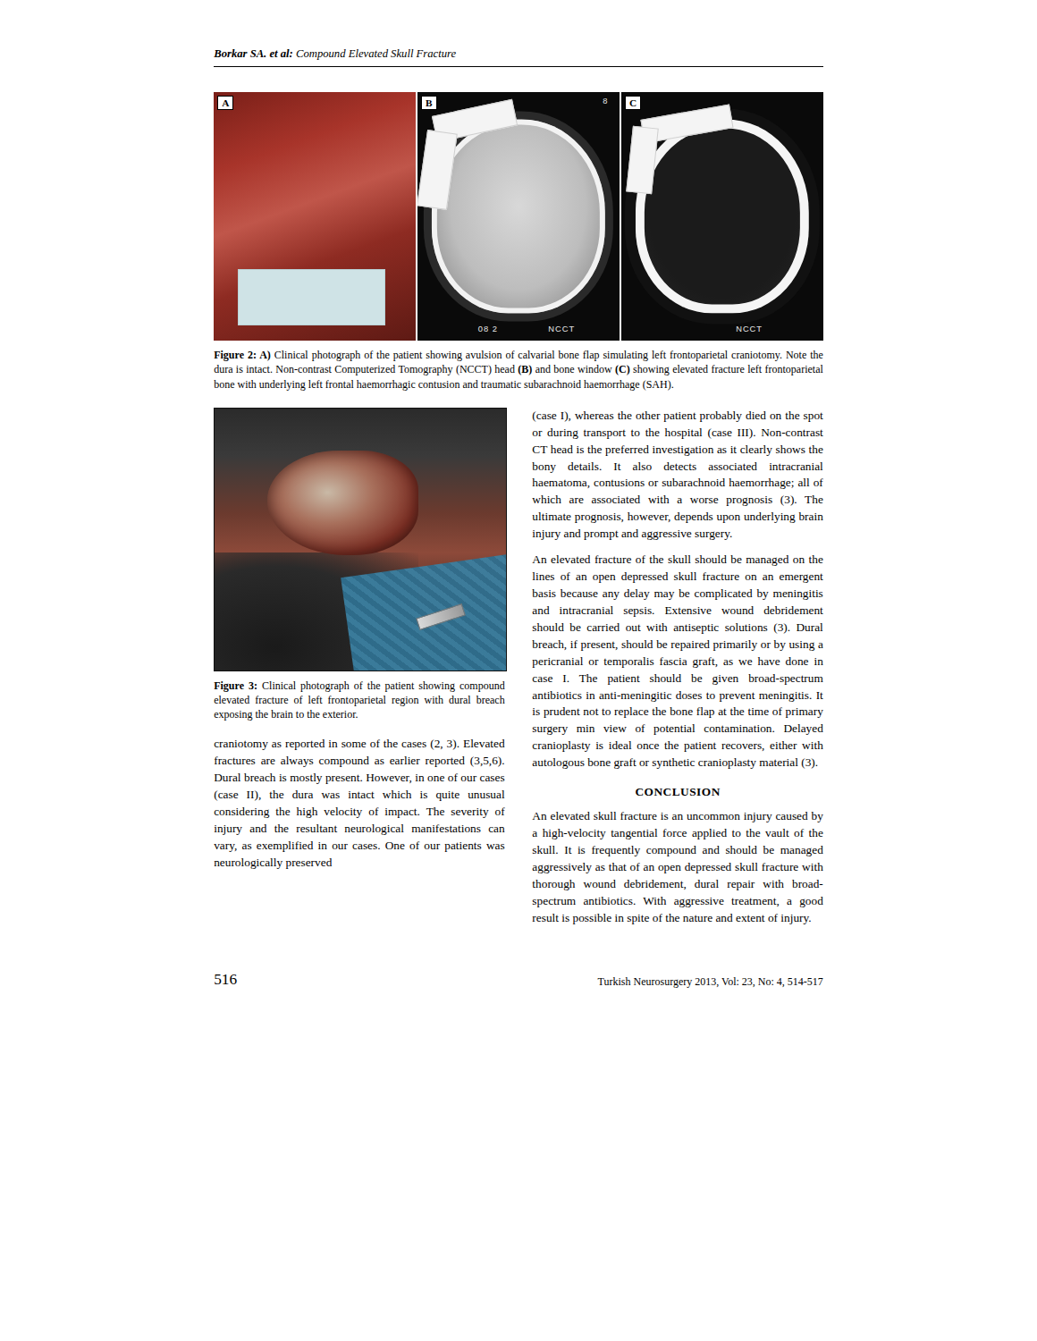Borkar SA. et al: Compound Elevated Skull Fracture
A
B
R 8 08 2 NCCT
C
NCCT
Figure 2: A) Clinical photograph of the patient showing avulsion of calvarial bone flap simulating left frontoparietal craniotomy. Note the dura is intact. Non-contrast Computerized Tomography (NCCT) head (B) and bone window (C) showing elevated fracture left frontoparietal bone with underlying left frontal haemorrhagic contusion and traumatic subarachnoid haemorrhage (SAH).
Figure 3: Clinical photograph of the patient showing compound elevated fracture of left frontoparietal region with dural breach exposing the brain to the exterior.
craniotomy as reported in some of the cases (2, 3). Elevated fractures are always compound as earlier reported (3,5,6). Dural breach is mostly present. However, in one of our cases (case II), the dura was intact which is quite unusual considering the high velocity of impact. The severity of injury and the resultant neurological manifestations can vary, as exemplified in our cases. One of our patients was neurologically preserved
(case I), whereas the other patient probably died on the spot or during transport to the hospital (case III). Non-contrast CT head is the preferred investigation as it clearly shows the bony details. It also detects associated intracranial haematoma, contusions or subarachnoid haemorrhage; all of which are associated with a worse prognosis (3). The ultimate prognosis, however, depends upon underlying brain injury and prompt and aggressive surgery.
An elevated fracture of the skull should be managed on the lines of an open depressed skull fracture on an emergent basis because any delay may be complicated by meningitis and intracranial sepsis. Extensive wound debridement should be carried out with antiseptic solutions (3). Dural breach, if present, should be repaired primarily or by using a pericranial or temporalis fascia graft, as we have done in case I. The patient should be given broad-spectrum antibiotics in anti-meningitic doses to prevent meningitis. It is prudent not to replace the bone flap at the time of primary surgery min view of potential contamination. Delayed cranioplasty is ideal once the patient recovers, either with autologous bone graft or synthetic cranioplasty material (3).
CONCLUSION
An elevated skull fracture is an uncommon injury caused by a high-velocity tangential force applied to the vault of the skull. It is frequently compound and should be managed aggressively as that of an open depressed skull fracture with thorough wound debridement, dural repair with broad-spectrum antibiotics. With aggressive treatment, a good result is possible in spite of the nature and extent of injury.
516
Turkish Neurosurgery 2013, Vol: 23, No: 4, 514-517